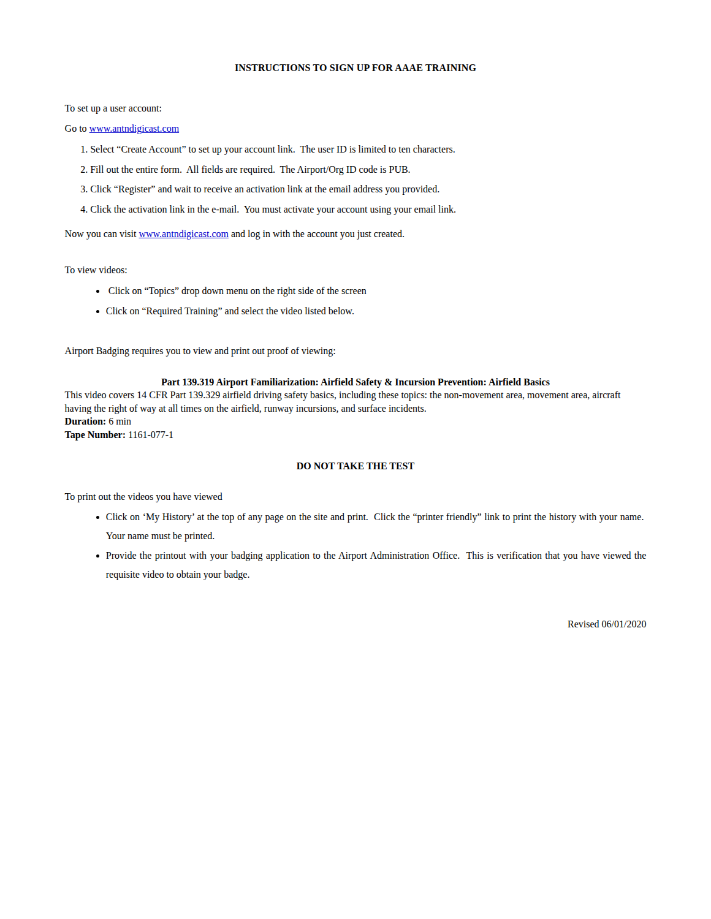INSTRUCTIONS TO SIGN UP FOR AAAE TRAINING
To set up a user account:
Go to www.antndigicast.com
Select “Create Account” to set up your account link. The user ID is limited to ten characters.
Fill out the entire form. All fields are required. The Airport/Org ID code is PUB.
Click “Register” and wait to receive an activation link at the email address you provided.
Click the activation link in the e-mail. You must activate your account using your email link.
Now you can visit www.antndigicast.com and log in with the account you just created.
To view videos:
Click on “Topics” drop down menu on the right side of the screen
Click on “Required Training” and select the video listed below.
Airport Badging requires you to view and print out proof of viewing:
Part 139.319 Airport Familiarization: Airfield Safety & Incursion Prevention: Airfield Basics
This video covers 14 CFR Part 139.329 airfield driving safety basics, including these topics: the non-movement area, movement area, aircraft having the right of way at all times on the airfield, runway incursions, and surface incidents.
Duration: 6 min
Tape Number: 1161-077-1
DO NOT TAKE THE TEST
To print out the videos you have viewed
Click on ‘My History’ at the top of any page on the site and print. Click the “printer friendly” link to print the history with your name. Your name must be printed.
Provide the printout with your badging application to the Airport Administration Office. This is verification that you have viewed the requisite video to obtain your badge.
Revised 06/01/2020